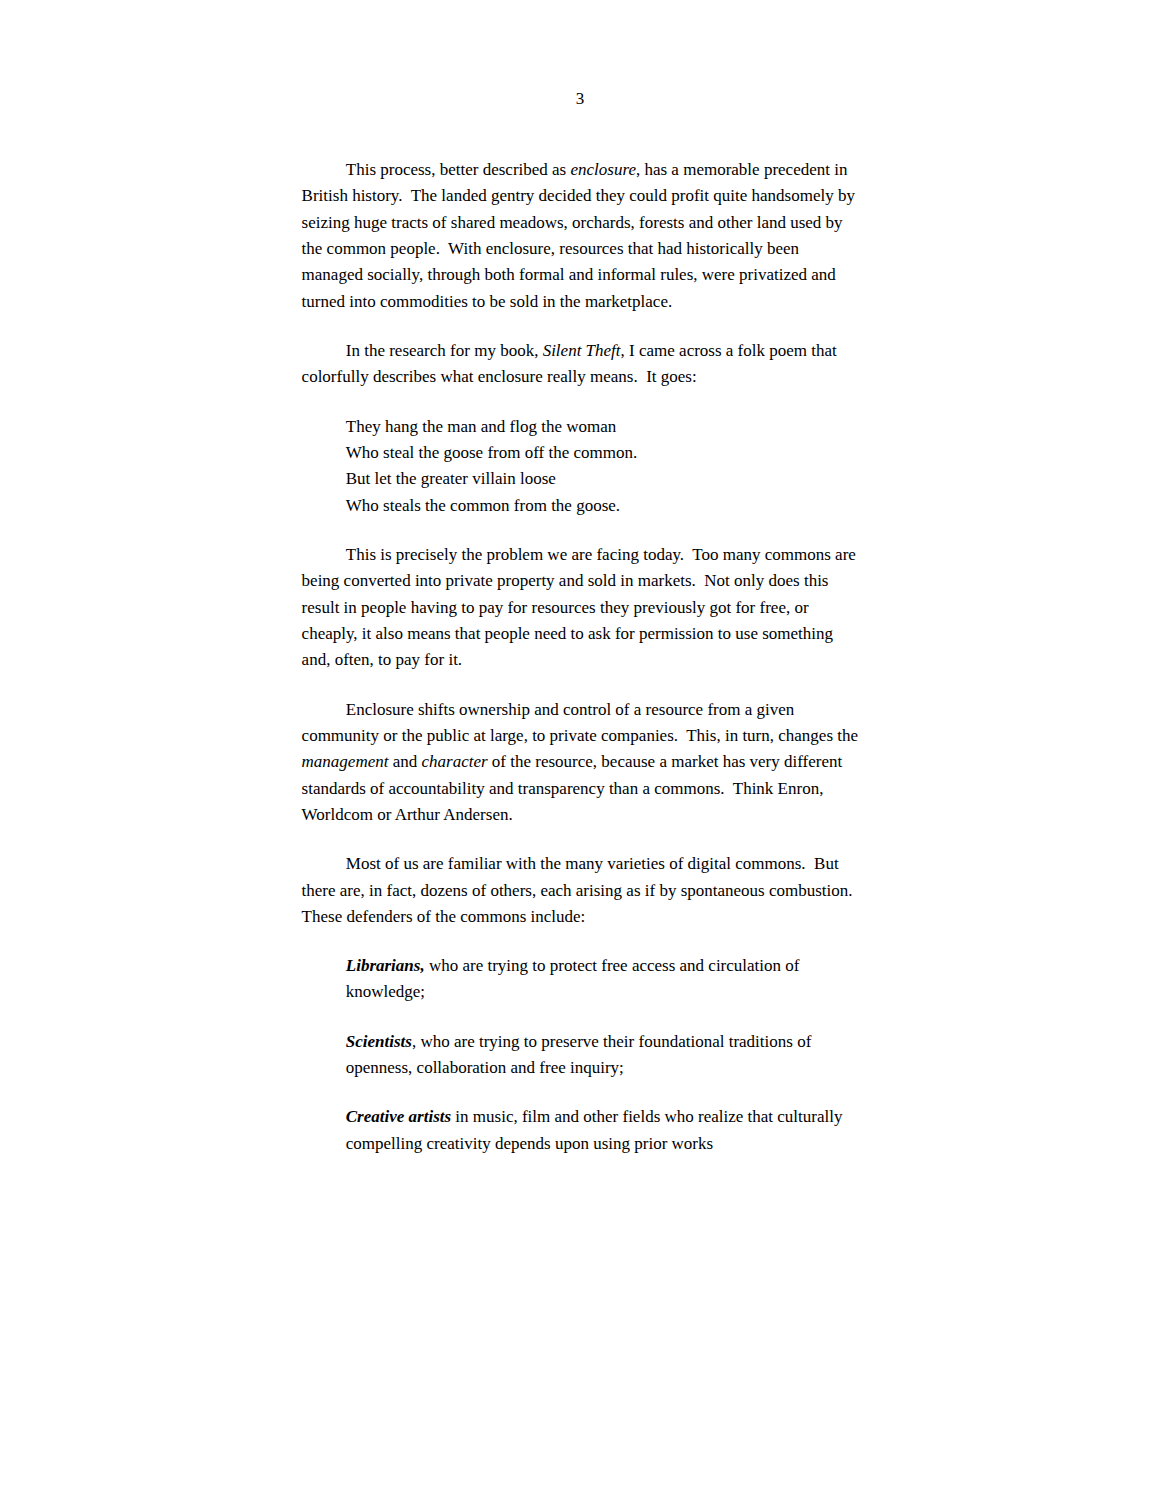3
This process, better described as enclosure, has a memorable precedent in British history. The landed gentry decided they could profit quite handsomely by seizing huge tracts of shared meadows, orchards, forests and other land used by the common people. With enclosure, resources that had historically been managed socially, through both formal and informal rules, were privatized and turned into commodities to be sold in the marketplace.
In the research for my book, Silent Theft, I came across a folk poem that colorfully describes what enclosure really means. It goes:
They hang the man and flog the woman
Who steal the goose from off the common.
But let the greater villain loose
Who steals the common from the goose.
This is precisely the problem we are facing today. Too many commons are being converted into private property and sold in markets. Not only does this result in people having to pay for resources they previously got for free, or cheaply, it also means that people need to ask for permission to use something and, often, to pay for it.
Enclosure shifts ownership and control of a resource from a given community or the public at large, to private companies. This, in turn, changes the management and character of the resource, because a market has very different standards of accountability and transparency than a commons. Think Enron, Worldcom or Arthur Andersen.
Most of us are familiar with the many varieties of digital commons. But there are, in fact, dozens of others, each arising as if by spontaneous combustion. These defenders of the commons include:
Librarians, who are trying to protect free access and circulation of knowledge;
Scientists, who are trying to preserve their foundational traditions of openness, collaboration and free inquiry;
Creative artists in music, film and other fields who realize that culturally compelling creativity depends upon using prior works